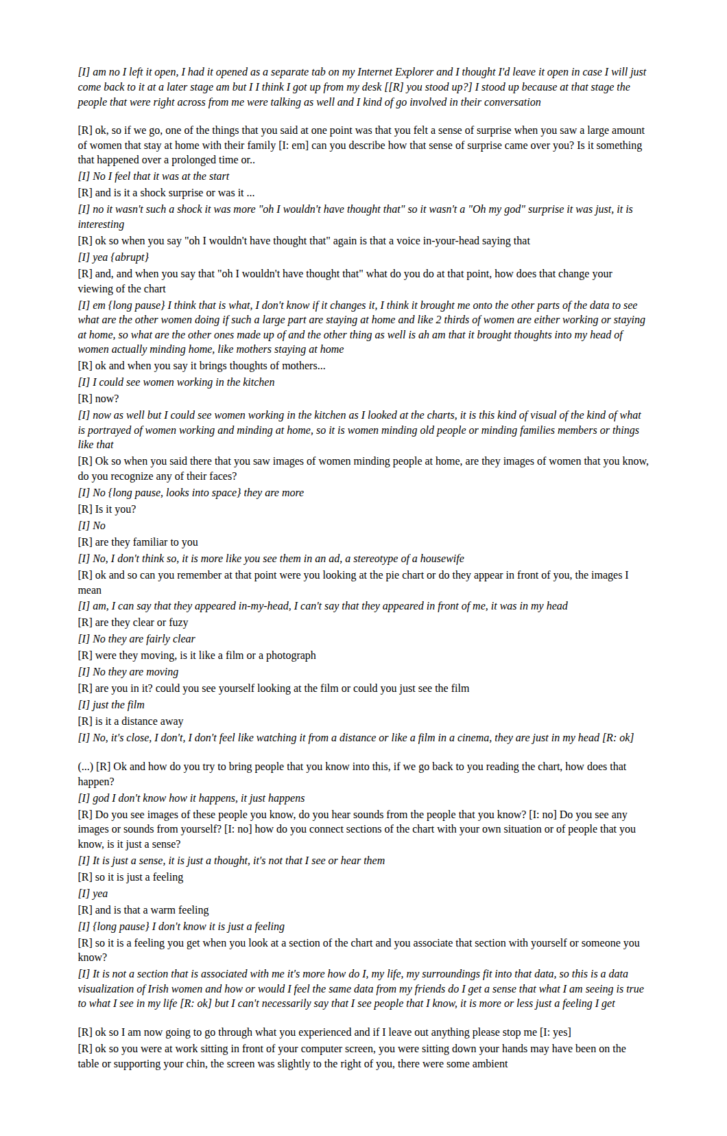[I] am no I left it open, I had it opened as a separate tab on my Internet Explorer and I thought I'd leave it open in case I will just come back to it at a later stage am but I I think I got up from my desk [[R] you stood up?] I stood up because at that stage the people that were right across from me were talking as well and I kind of go involved in their conversation
[R] ok, so if we go, one of the things that you said at one point was that you felt a sense of surprise when you saw a large amount of women that stay at home with their family [I: em] can you describe how that sense of surprise came over you? Is it something that happened over a prolonged time or..
[I] No I feel that it was at the start
[R] and is it a shock surprise or was it ...
[I] no it wasn't such a shock it was more "oh I wouldn't have thought that" so it wasn't a "Oh my god" surprise it was just, it is interesting
[R] ok so when you say "oh I wouldn't have thought that" again is that a voice in-your-head saying that
[I] yea {abrupt}
[R] and, and when you say that "oh I wouldn't have thought that" what do you do at that point, how does that change your viewing of the chart
[I] em {long pause} I think that is what, I don't know if it changes it, I think it brought me onto the other parts of the data to see what are the other women doing if such a large part are staying at home and like 2 thirds of women are either working or staying at home, so what are the other ones made up of and the other thing as well is ah am that it brought thoughts into my head of women actually minding home, like mothers staying at home
[R] ok and when you say it brings thoughts of mothers...
[I] I could see women working in the kitchen
[R] now?
[I] now as well but I could see women working in the kitchen as I looked at the charts, it is this kind of visual of the kind of what is portrayed of women working and minding at home, so it is women minding old people or minding families members or things like that
[R] Ok so when you said there that you saw images of women minding people at home, are they images of women that you know, do you recognize any of their faces?
[I] No {long pause, looks into space} they are more
[R] Is it you?
[I] No
[R] are they familiar to you
[I] No, I don't think so, it is more like you see them in an ad, a stereotype of a housewife
[R] ok and so can you remember at that point were you looking at the pie chart or do they appear in front of you, the images I mean
[I] am, I can say that they appeared in-my-head, I can't say that they appeared in front of me, it was in my head
[R] are they clear or fuzy
[I] No they are fairly clear
[R] were they moving, is it like a film or a photograph
[I] No they are moving
[R] are you in it? could you see yourself looking at the film or could you just see the film
[I] just the film
[R] is it a distance away
[I] No, it's close, I don't, I don't feel like watching it from a distance or like a film in a cinema, they are just in my head [R: ok]
(...) [R] Ok and how do you try to bring people that you know into this, if we go back to you reading the chart, how does that happen?
[I] god I don't know how it happens, it just happens
[R] Do you see images of these people you know, do you hear sounds from the people that you know? [I: no] Do you see any images or sounds from yourself? [I: no] how do you connect sections of the chart with your own situation or of people that you know, is it just a sense?
[I] It is just a sense, it is just a thought, it's not that I see or hear them
[R] so it is just a feeling
[I] yea
[R] and is that a warm feeling
[I] {long pause} I don't know it is just a feeling
[R] so it is a feeling you get when you look at a section of the chart and you associate that section with yourself or someone you know?
[I] It is not a section that is associated with me it's more how do I, my life, my surroundings fit into that data, so this is a data visualization of Irish women and how or would I feel the same data from my friends do I get a sense that what I am seeing is true to what I see in my life [R: ok] but I can't necessarily say that I see people that I know, it is more or less just a feeling I get
[R] ok so I am now going to go through what you experienced and if I leave out anything please stop me [I: yes]
[R] ok so you were at work sitting in front of your computer screen, you were sitting down your hands may have been on the table or supporting your chin, the screen was slightly to the right of you, there were some ambient